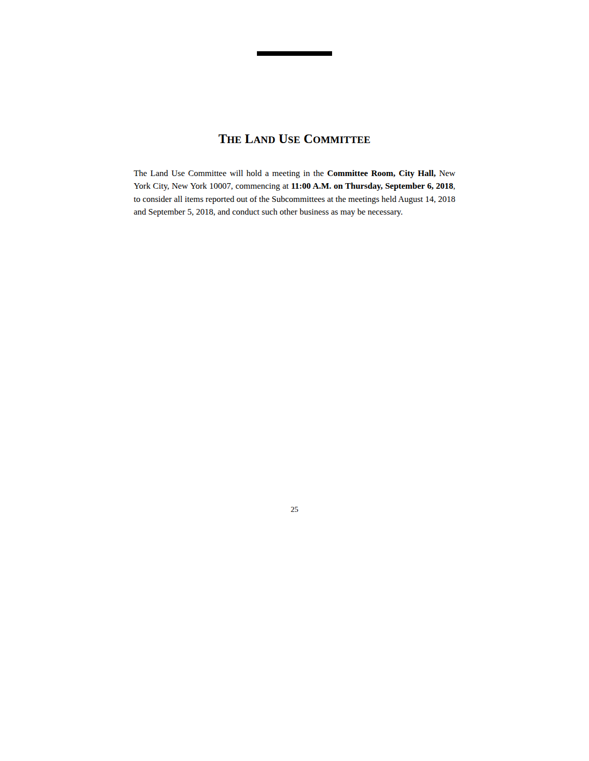THE LAND USE COMMITTEE
The Land Use Committee will hold a meeting in the Committee Room, City Hall, New York City, New York 10007, commencing at 11:00 A.M. on Thursday, September 6, 2018, to consider all items reported out of the Subcommittees at the meetings held August 14, 2018 and September 5, 2018, and conduct such other business as may be necessary.
25